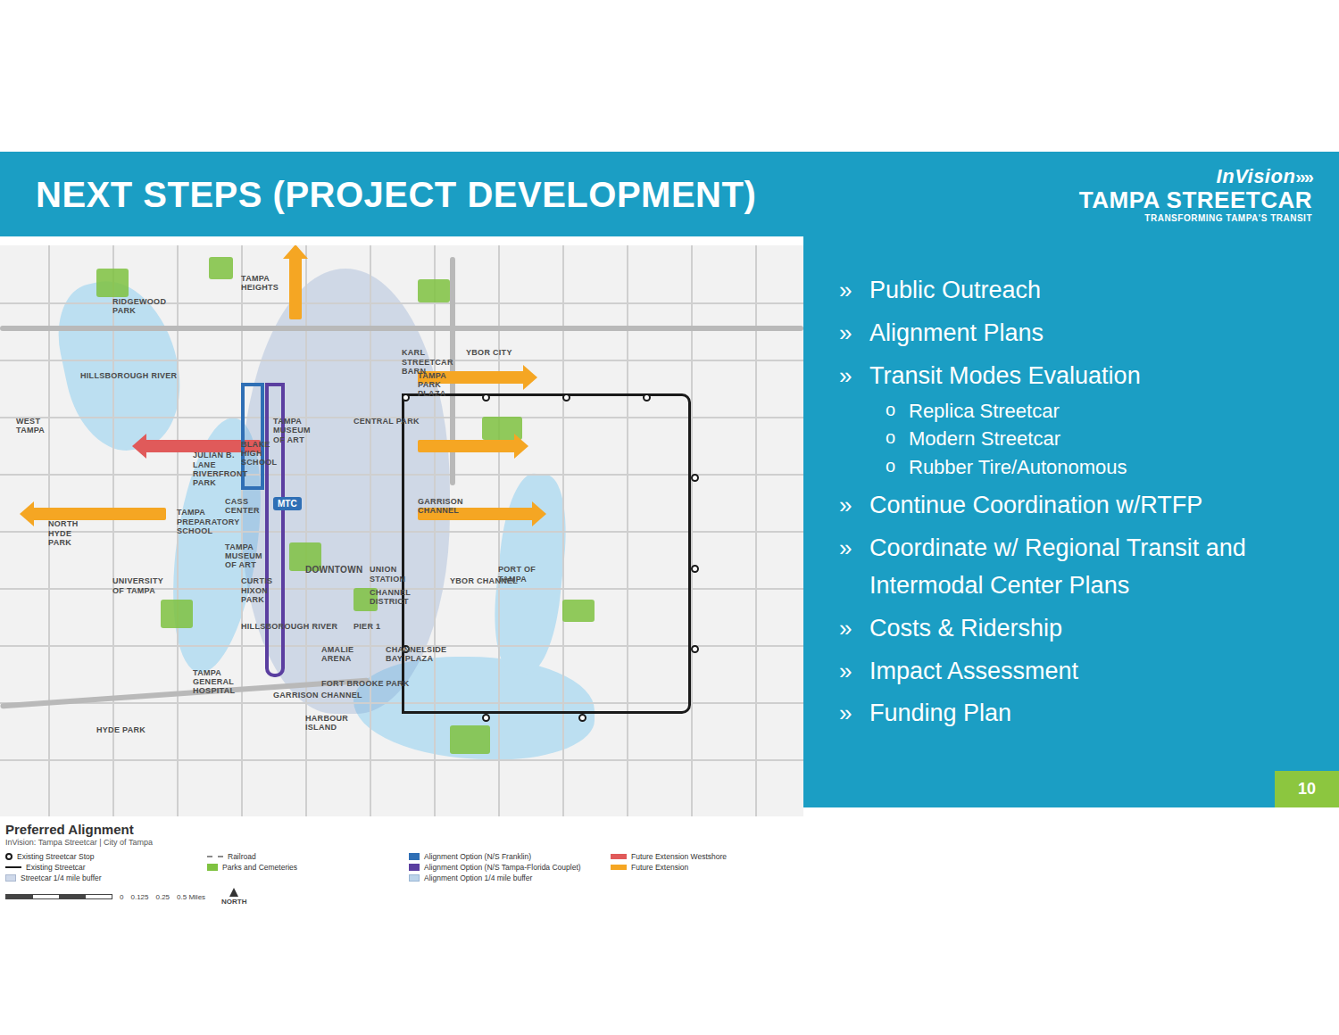Next Steps (Project Development)
InVision››››
TAMPA STREETCAR
TRANSFORMING TAMPA'S TRANSIT
MTC
Tampa
Heights
Ridgewood
Park
West
Tampa
Ybor City
Central Park
Tampa
Park
Plaza
Karl
Streetcar
Barn
Julian B.
Lane
Riverfront
Park
Tampa
Preparatory
School
Cass
Center
Blake
High
School
Tampa
Museum
of Art
North
Hyde
Park
University
of Tampa
Tampa
Museum
of Art
Curtis
Hixon
Park
Downtown
Union
Station
Channel
District
Ybor Channel
Port of
Tampa
Pier 1
Amalie
Arena
Channelside
Bay Plaza
Fort Brooke Park
Garrison Channel
Harbour
Island
Tampa
General
Hospital
Hyde Park
Hillsborough River
Hillsborough River
Garrison
Channel
Preferred Alignment
InVision: Tampa Streetcar | City of Tampa
Existing Streetcar Stop
Railroad
Alignment Option (N/S Franklin)
Future Extension Westshore
Existing Streetcar
Parks and Cemeteries
Alignment Option (N/S Tampa-Florida Couplet)
Future Extension
Streetcar 1/4 mile buffer
Alignment Option 1/4 mile buffer
00.1250.250.5 Miles
NORTH
Public Outreach
Alignment Plans
Transit Modes Evaluation
Replica Streetcar
Modern Streetcar
Rubber Tire/Autonomous
Continue Coordination w/RTFP
Coordinate w/ Regional Transit and Intermodal Center Plans
Costs & Ridership
Impact Assessment
Funding Plan
10